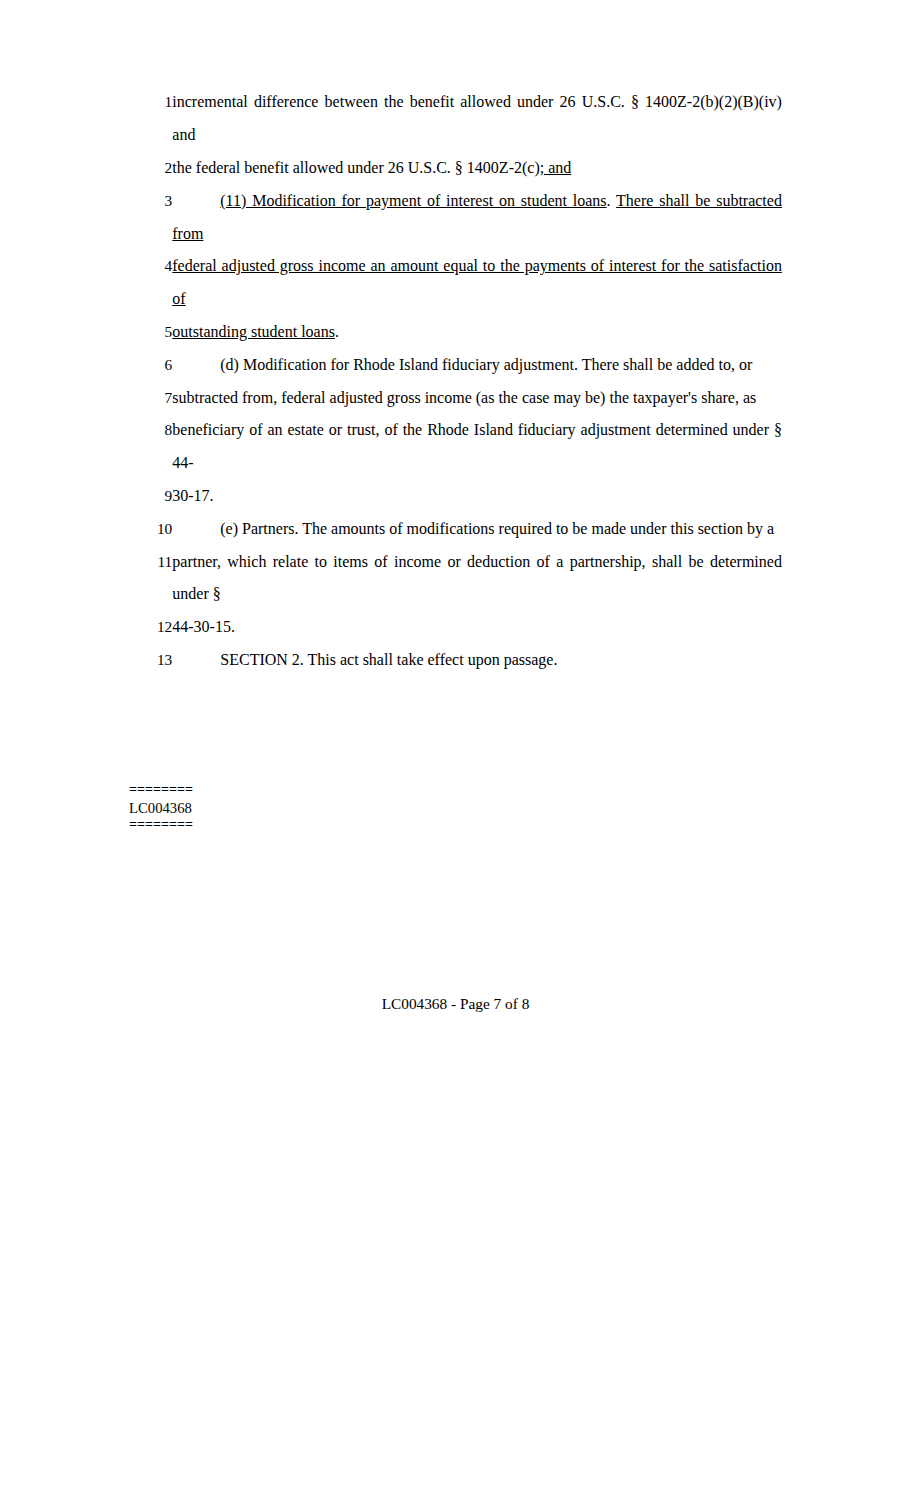| 1 | incremental difference between the benefit allowed under 26 U.S.C. § 1400Z-2(b)(2)(B)(iv) and |
| 2 | the federal benefit allowed under 26 U.S.C. § 1400Z-2(c) ; and |
| 3 | (11) Modification for payment of interest on student loans . There shall be subtracted from |
| 4 | federal adjusted gross income an amount equal to the payments of interest for the satisfaction of |
| 5 | outstanding student loans . |
| 6 | (d) Modification for Rhode Island fiduciary adjustment. There shall be added to, or |
| 7 | subtracted from, federal adjusted gross income (as the case may be) the taxpayer's share, as |
| 8 | beneficiary of an estate or trust, of the Rhode Island fiduciary adjustment determined under § 44- |
| 9 | 30-17. |
| 10 | (e) Partners. The amounts of modifications required to be made under this section by a |
| 11 | partner, which relate to items of income or deduction of a partnership, shall be determined under § |
| 12 | 44-30-15. |
| 13 | SECTION 2. This act shall take effect upon passage. |
========
LC004368
========
LC004368 - Page 7 of 8